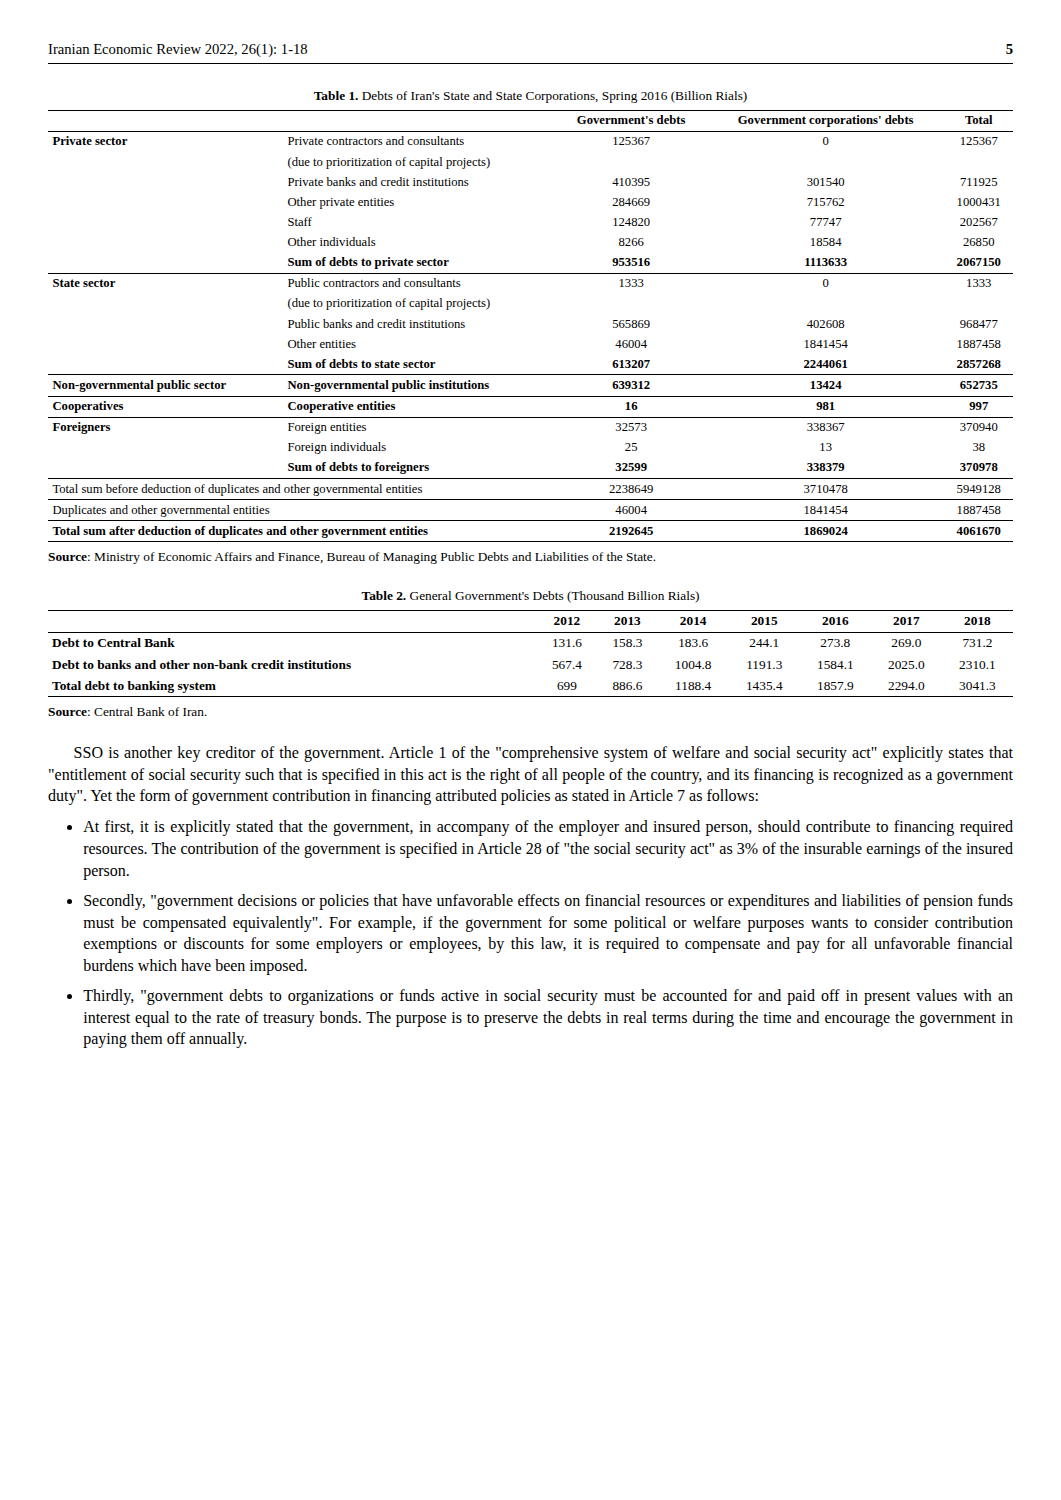Iranian Economic Review 2022, 26(1): 1-18 5
Table 1. Debts of Iran's State and State Corporations, Spring 2016 (Billion Rials)
| | Government's debts | Government corporations' debts | Total |
| --- | --- | --- | --- |
| Private sector | Private contractors and consultants | 125367 | 0 | 125367 |
| (due to prioritization of capital projects) | | | |
| Private banks and credit institutions | 410395 | 301540 | 711925 |
| Other private entities | 284669 | 715762 | 1000431 |
| Staff | 124820 | 77747 | 202567 |
| Other individuals | 8266 | 18584 | 26850 |
| | Sum of debts to private sector | 953516 | 1113633 | 2067150 |
| State sector | Public contractors and consultants | 1333 | 0 | 1333 |
| (due to prioritization of capital projects) | | | |
| Public banks and credit institutions | 565869 | 402608 | 968477 |
| Other entities | 46004 | 1841454 | 1887458 |
| | Sum of debts to state sector | 613207 | 2244061 | 2857268 |
| Non-governmental public sector | Non-governmental public institutions | 639312 | 13424 | 652735 |
| Cooperatives | Cooperative entities | 16 | 981 | 997 |
| Foreigners | Foreign entities | 32573 | 338367 | 370940 |
| Foreign individuals | 25 | 13 | 38 |
| | Sum of debts to foreigners | 32599 | 338379 | 370978 |
| Total sum before deduction of duplicates and other governmental entities | 2238649 | 3710478 | 5949128 |
| Duplicates and other governmental entities | 46004 | 1841454 | 1887458 |
| Total sum after deduction of duplicates and other government entities | 2192645 | 1869024 | 4061670 |
Source: Ministry of Economic Affairs and Finance, Bureau of Managing Public Debts and Liabilities of the State.
Table 2. General Government's Debts (Thousand Billion Rials)
| | 2012 | 2013 | 2014 | 2015 | 2016 | 2017 | 2018 |
| --- | --- | --- | --- | --- | --- | --- | --- |
| Debt to Central Bank | 131.6 | 158.3 | 183.6 | 244.1 | 273.8 | 269.0 | 731.2 |
| Debt to banks and other non-bank credit institutions | 567.4 | 728.3 | 1004.8 | 1191.3 | 1584.1 | 2025.0 | 2310.1 |
| Total debt to banking system | 699 | 886.6 | 1188.4 | 1435.4 | 1857.9 | 2294.0 | 3041.3 |
Source: Central Bank of Iran.
SSO is another key creditor of the government. Article 1 of the "comprehensive system of welfare and social security act" explicitly states that "entitlement of social security such that is specified in this act is the right of all people of the country, and its financing is recognized as a government duty". Yet the form of government contribution in financing attributed policies as stated in Article 7 as follows:
At first, it is explicitly stated that the government, in accompany of the employer and insured person, should contribute to financing required resources. The contribution of the government is specified in Article 28 of "the social security act" as 3% of the insurable earnings of the insured person.
Secondly, "government decisions or policies that have unfavorable effects on financial resources or expenditures and liabilities of pension funds must be compensated equivalently". For example, if the government for some political or welfare purposes wants to consider contribution exemptions or discounts for some employers or employees, by this law, it is required to compensate and pay for all unfavorable financial burdens which have been imposed.
Thirdly, "government debts to organizations or funds active in social security must be accounted for and paid off in present values with an interest equal to the rate of treasury bonds. The purpose is to preserve the debts in real terms during the time and encourage the government in paying them off annually.